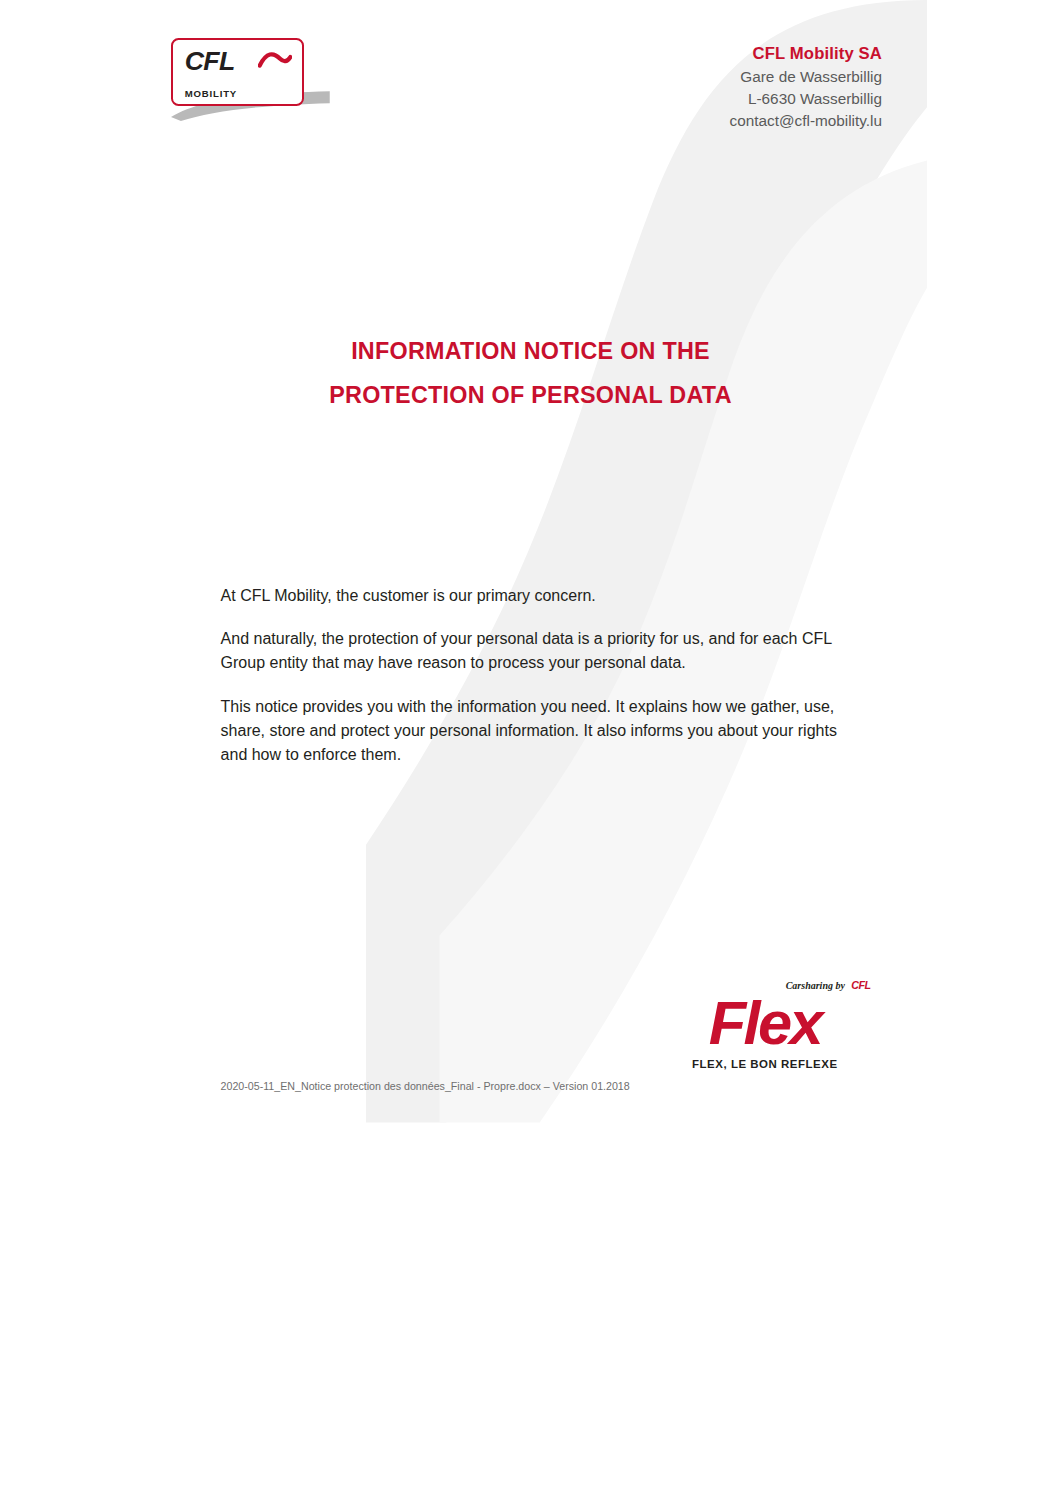CFL
MOBILITY
CFL Mobility SA
Gare de Wasserbillig
L-6630 Wasserbillig
contact@cfl-mobility.lu
INFORMATION NOTICE ON THE
PROTECTION OF PERSONAL DATA
At CFL Mobility, the customer is our primary concern.
And naturally, the protection of your personal data is a priority for us, and for each CFL Group entity that may have reason to process your personal data.
This notice provides you with the information you need. It explains how we gather, use, share, store and protect your personal information. It also informs you about your rights and how to enforce them.
Carsharing by CFL
Flex
FLEX, LE BON REFLEXE
2020-05-11_EN_Notice protection des données_Final - Propre.docx – Version 01.2018